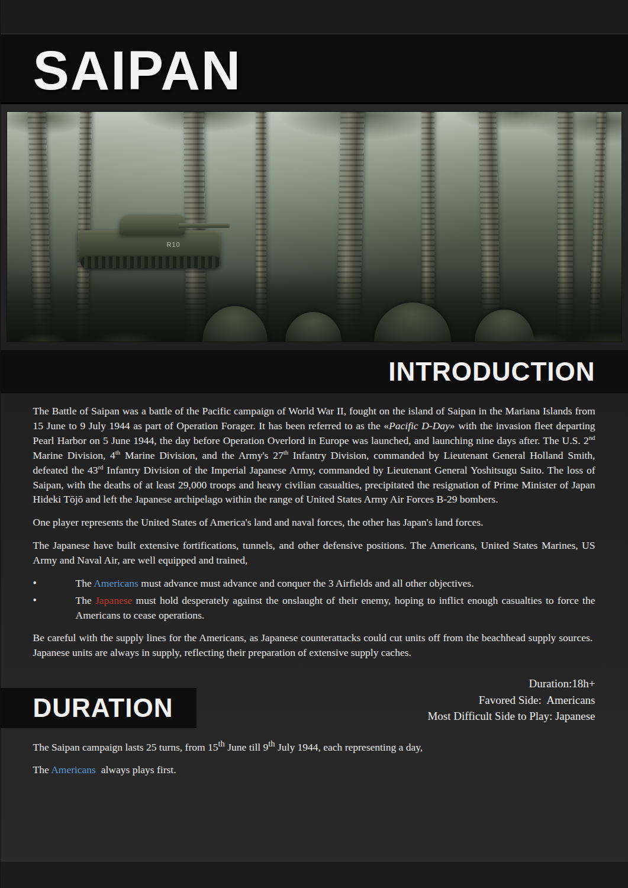Saipan
R10
Introduction
The Battle of Saipan was a battle of the Pacific campaign of World War II, fought on the island of Saipan in the Mariana Islands from 15 June to 9 July 1944 as part of Operation Forager. It has been referred to as the «Pacific D-Day» with the invasion fleet departing Pearl Harbor on 5 June 1944, the day before Operation Overlord in Europe was launched, and launching nine days after. The U.S. 2nd Marine Division, 4th Marine Division, and the Army's 27th Infantry Division, commanded by Lieutenant General Holland Smith, defeated the 43rd Infantry Division of the Imperial Japanese Army, commanded by Lieutenant General Yoshitsugu Saito. The loss of Saipan, with the deaths of at least 29,000 troops and heavy civilian casualties, precipitated the resignation of Prime Minister of Japan Hideki Tōjō and left the Japanese archipelago within the range of United States Army Air Forces B-29 bombers.
One player represents the United States of America's land and naval forces, the other has Japan's land forces.
The Japanese have built extensive fortifications, tunnels, and other defensive positions. The Americans, United States Marines, US Army and Naval Air, are well equipped and trained,
The Americans must advance must advance and conquer the 3 Airfields and all other objectives.
The Japanese must hold desperately against the onslaught of their enemy, hoping to inflict enough casualties to force the Americans to cease operations.
Be careful with the supply lines for the Americans, as Japanese counterattacks could cut units off from the beachhead supply sources. Japanese units are always in supply, reflecting their preparation of extensive supply caches.
Duration
Duration:18h+
Favored Side: Americans
Most Difficult Side to Play: Japanese
The Saipan campaign lasts 25 turns, from 15th June till 9th July 1944, each representing a day,
The Americans always plays first.